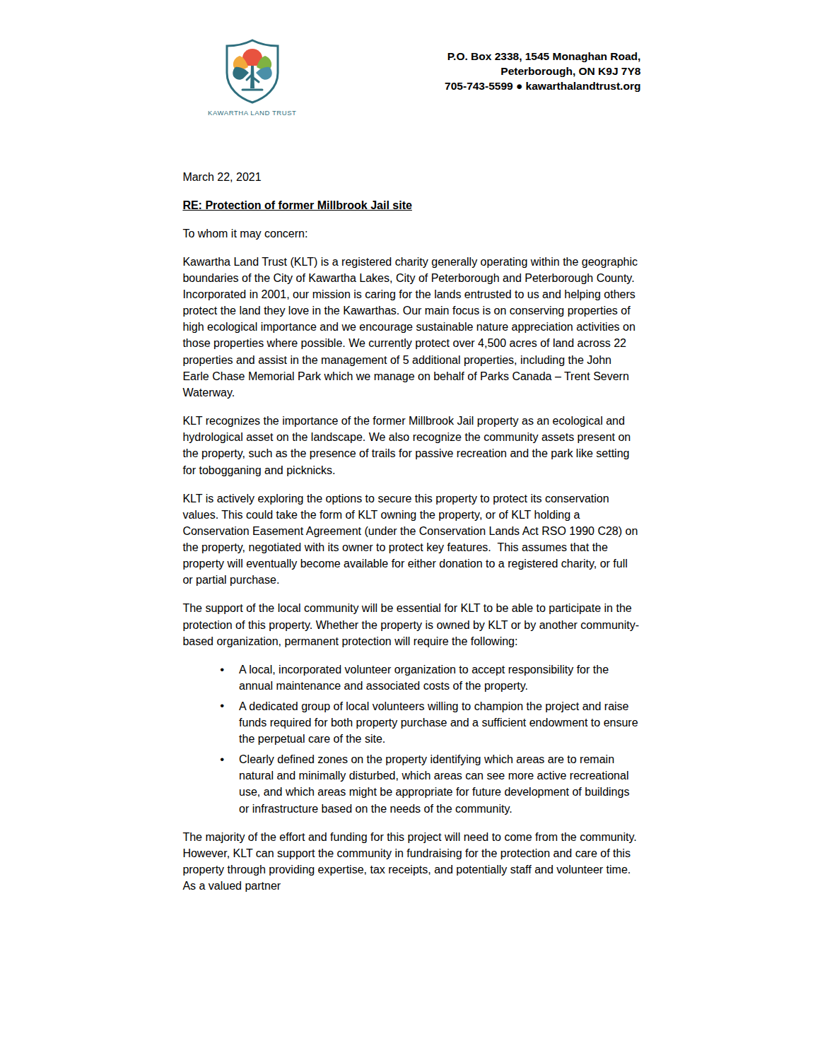KAWARTHA LAND TRUST
P.O. Box 2338, 1545 Monaghan Road,
Peterborough, ON K9J 7Y8
705-743-5599 ● kawarthalandtrust.org
March 22, 2021
RE: Protection of former Millbrook Jail site
To whom it may concern:
Kawartha Land Trust (KLT) is a registered charity generally operating within the geographic boundaries of the City of Kawartha Lakes, City of Peterborough and Peterborough County. Incorporated in 2001, our mission is caring for the lands entrusted to us and helping others protect the land they love in the Kawarthas. Our main focus is on conserving properties of high ecological importance and we encourage sustainable nature appreciation activities on those properties where possible. We currently protect over 4,500 acres of land across 22 properties and assist in the management of 5 additional properties, including the John Earle Chase Memorial Park which we manage on behalf of Parks Canada – Trent Severn Waterway.
KLT recognizes the importance of the former Millbrook Jail property as an ecological and hydrological asset on the landscape. We also recognize the community assets present on the property, such as the presence of trails for passive recreation and the park like setting for tobogganing and picknicks.
KLT is actively exploring the options to secure this property to protect its conservation values. This could take the form of KLT owning the property, or of KLT holding a Conservation Easement Agreement (under the Conservation Lands Act RSO 1990 C28) on the property, negotiated with its owner to protect key features. This assumes that the property will eventually become available for either donation to a registered charity, or full or partial purchase.
The support of the local community will be essential for KLT to be able to participate in the protection of this property. Whether the property is owned by KLT or by another community-based organization, permanent protection will require the following:
A local, incorporated volunteer organization to accept responsibility for the annual maintenance and associated costs of the property.
A dedicated group of local volunteers willing to champion the project and raise funds required for both property purchase and a sufficient endowment to ensure the perpetual care of the site.
Clearly defined zones on the property identifying which areas are to remain natural and minimally disturbed, which areas can see more active recreational use, and which areas might be appropriate for future development of buildings or infrastructure based on the needs of the community.
The majority of the effort and funding for this project will need to come from the community. However, KLT can support the community in fundraising for the protection and care of this property through providing expertise, tax receipts, and potentially staff and volunteer time. As a valued partner